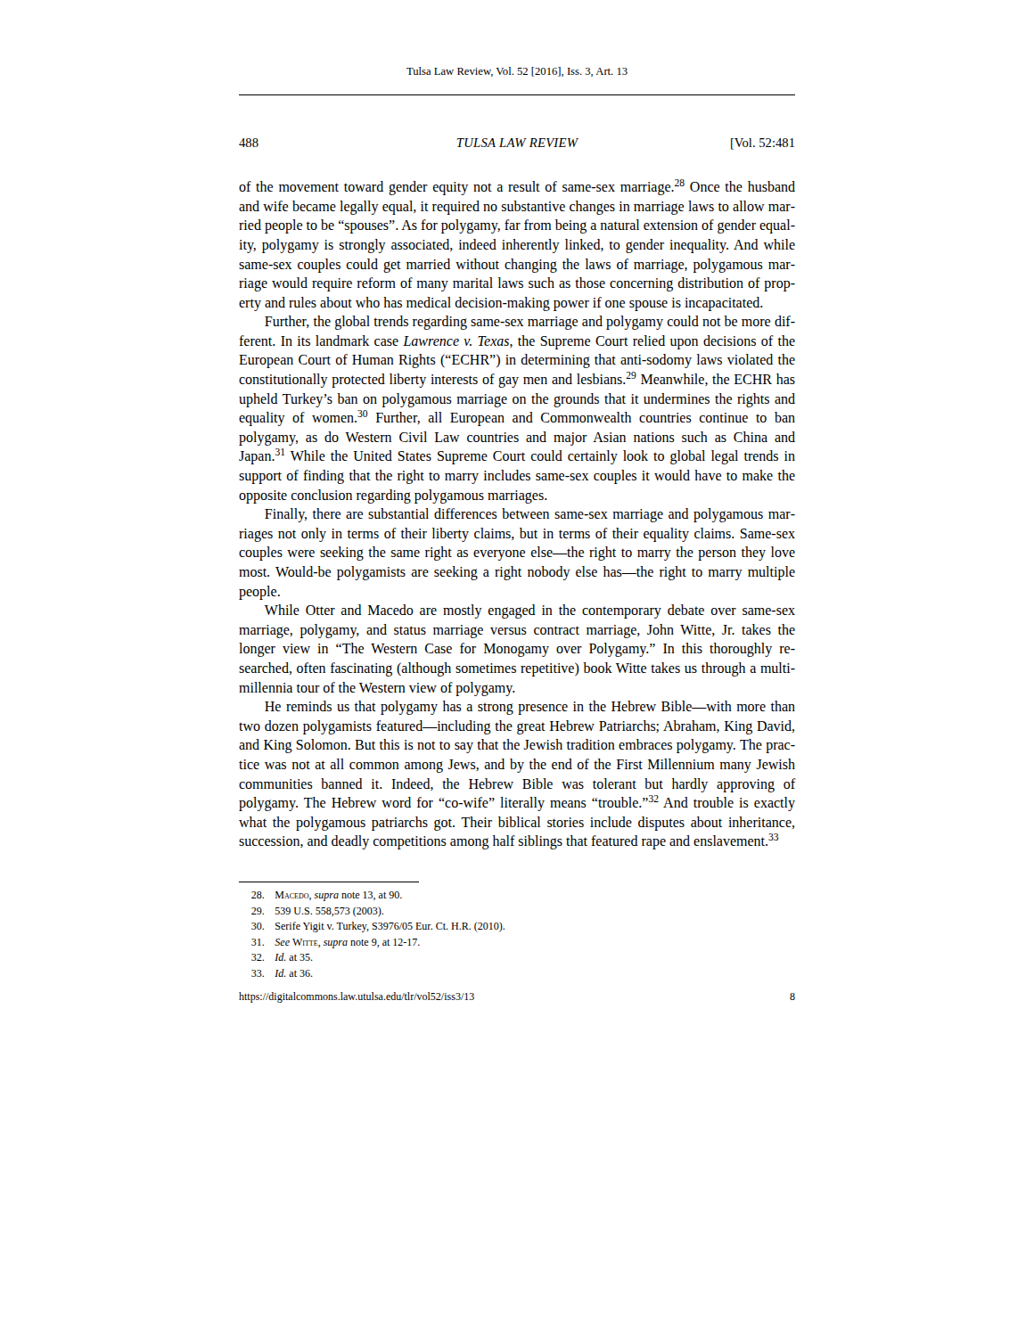Tulsa Law Review, Vol. 52 [2016], Iss. 3, Art. 13
488
TULSA LAW REVIEW
[Vol. 52:481
of the movement toward gender equity not a result of same-sex marriage.28 Once the husband and wife became legally equal, it required no substantive changes in marriage laws to allow married people to be “spouses”. As for polygamy, far from being a natural extension of gender equality, polygamy is strongly associated, indeed inherently linked, to gender inequality. And while same-sex couples could get married without changing the laws of marriage, polygamous marriage would require reform of many marital laws such as those concerning distribution of property and rules about who has medical decision-making power if one spouse is incapacitated.
Further, the global trends regarding same-sex marriage and polygamy could not be more different. In its landmark case Lawrence v. Texas, the Supreme Court relied upon decisions of the European Court of Human Rights (“ECHR”) in determining that anti-sodomy laws violated the constitutionally protected liberty interests of gay men and lesbians.29 Meanwhile, the ECHR has upheld Turkey’s ban on polygamous marriage on the grounds that it undermines the rights and equality of women.30 Further, all European and Commonwealth countries continue to ban polygamy, as do Western Civil Law countries and major Asian nations such as China and Japan.31 While the United States Supreme Court could certainly look to global legal trends in support of finding that the right to marry includes same-sex couples it would have to make the opposite conclusion regarding polygamous marriages.
Finally, there are substantial differences between same-sex marriage and polygamous marriages not only in terms of their liberty claims, but in terms of their equality claims. Same-sex couples were seeking the same right as everyone else—the right to marry the person they love most. Would-be polygamists are seeking a right nobody else has—the right to marry multiple people.
While Otter and Macedo are mostly engaged in the contemporary debate over same-sex marriage, polygamy, and status marriage versus contract marriage, John Witte, Jr. takes the longer view in “The Western Case for Monogamy over Polygamy.” In this thoroughly researched, often fascinating (although sometimes repetitive) book Witte takes us through a multi-millennia tour of the Western view of polygamy.
He reminds us that polygamy has a strong presence in the Hebrew Bible—with more than two dozen polygamists featured—including the great Hebrew Patriarchs; Abraham, King David, and King Solomon. But this is not to say that the Jewish tradition embraces polygamy. The practice was not at all common among Jews, and by the end of the First Millennium many Jewish communities banned it. Indeed, the Hebrew Bible was tolerant but hardly approving of polygamy. The Hebrew word for “co-wife” literally means “trouble.”32 And trouble is exactly what the polygamous patriarchs got. Their biblical stories include disputes about inheritance, succession, and deadly competitions among half siblings that featured rape and enslavement.33
28. Macedo, supra note 13, at 90.
29. 539 U.S. 558,573 (2003).
30. Serife Yigit v. Turkey, S3976/05 Eur. Ct. H.R. (2010).
31. See Witte, supra note 9, at 12-17.
32. Id. at 35.
33. Id. at 36.
https://digitalcommons.law.utulsa.edu/tlr/vol52/iss3/13
8